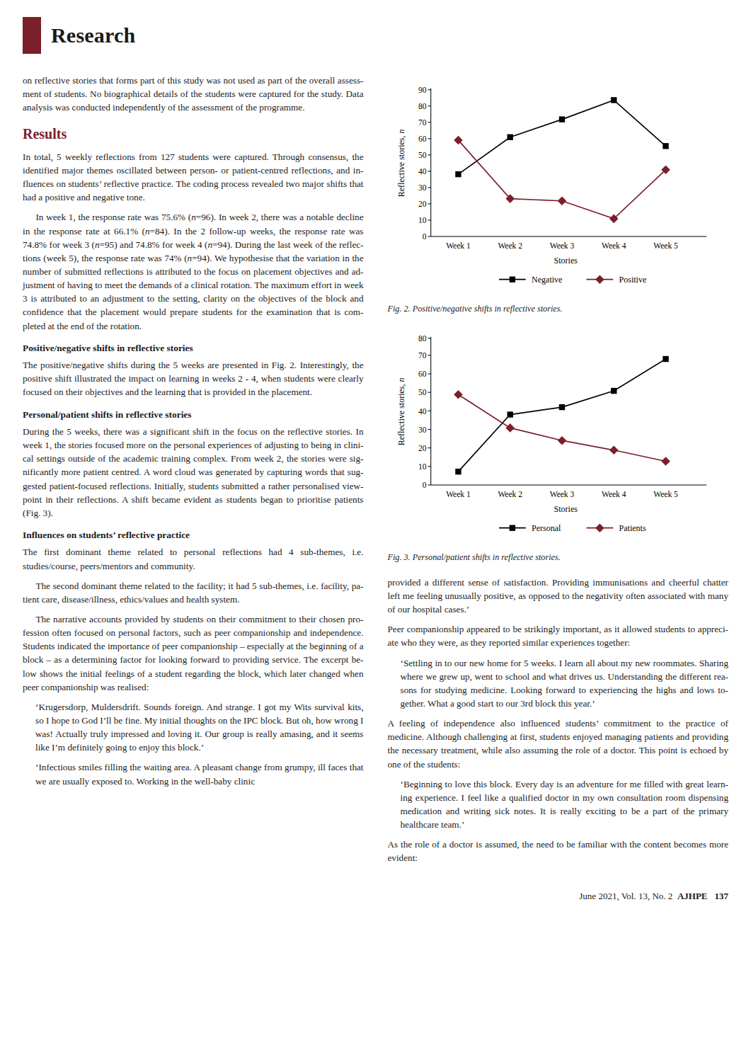Research
on reflective stories that forms part of this study was not used as part of the overall assessment of students. No biographical details of the students were captured for the study. Data analysis was conducted independently of the assessment of the programme.
Results
In total, 5 weekly reflections from 127 students were captured. Through consensus, the identified major themes oscillated between person- or patient-centred reflections, and influences on students’ reflective practice. The coding process revealed two major shifts that had a positive and negative tone.
In week 1, the response rate was 75.6% (n=96). In week 2, there was a notable decline in the response rate at 66.1% (n=84). In the 2 follow-up weeks, the response rate was 74.8% for week 3 (n=95) and 74.8% for week 4 (n=94). During the last week of the reflections (week 5), the response rate was 74% (n=94). We hypothesise that the variation in the number of submitted reflections is attributed to the focus on placement objectives and adjustment of having to meet the demands of a clinical rotation. The maximum effort in week 3 is attributed to an adjustment to the setting, clarity on the objectives of the block and confidence that the placement would prepare students for the examination that is completed at the end of the rotation.
Positive/negative shifts in reflective stories
The positive/negative shifts during the 5 weeks are presented in Fig. 2. Interestingly, the positive shift illustrated the impact on learning in weeks 2 - 4, when students were clearly focused on their objectives and the learning that is provided in the placement.
Personal/patient shifts in reflective stories
During the 5 weeks, there was a significant shift in the focus on the reflective stories. In week 1, the stories focused more on the personal experiences of adjusting to being in clinical settings outside of the academic training complex. From week 2, the stories were significantly more patient centred. A word cloud was generated by capturing words that suggested patient-focused reflections. Initially, students submitted a rather personalised viewpoint in their reflections. A shift became evident as students began to prioritise patients (Fig. 3).
Influences on students’ reflective practice
The first dominant theme related to personal reflections had 4 sub-themes, i.e. studies/course, peers/mentors and community.
The second dominant theme related to the facility; it had 5 sub-themes, i.e. facility, patient care, disease/illness, ethics/values and health system.
The narrative accounts provided by students on their commitment to their chosen profession often focused on personal factors, such as peer companionship and independence. Students indicated the importance of peer companionship – especially at the beginning of a block – as a determining factor for looking forward to providing service. The excerpt below shows the initial feelings of a student regarding the block, which later changed when peer companionship was realised:
‘Krugersdorp, Muldersdrift. Sounds foreign. And strange. I got my Wits survival kits, so I hope to God I’ll be fine. My initial thoughts on the IPC block. But oh, how wrong I was! Actually truly impressed and loving it. Our group is really amasing, and it seems like I’m definitely going to enjoy this block.’
‘Infectious smiles filling the waiting area. A pleasant change from grumpy, ill faces that we are usually exposed to. Working in the well-baby clinic
0 10 20 30 40 50 60 70 80 90 Reflective stories, n Week 1 Week 2 Week 3 Week 4 Week 5 Stories Negative Positive
Fig. 2. Positive/negative shifts in reflective stories.
0 10 20 30 40 50 60 70 80 Reflective stories, n Week 1 Week 2 Week 3 Week 4 Week 5 Stories Personal Patients
Fig. 3. Personal/patient shifts in reflective stories.
provided a different sense of satisfaction. Providing immunisations and cheerful chatter left me feeling unusually positive, as opposed to the negativity often associated with many of our hospital cases.’
Peer companionship appeared to be strikingly important, as it allowed students to appreciate who they were, as they reported similar experiences together:
‘Settling in to our new home for 5 weeks. I learn all about my new roommates. Sharing where we grew up, went to school and what drives us. Understanding the different reasons for studying medicine. Looking forward to experiencing the highs and lows together. What a good start to our 3rd block this year.’
A feeling of independence also influenced students’ commitment to the practice of medicine. Although challenging at first, students enjoyed managing patients and providing the necessary treatment, while also assuming the role of a doctor. This point is echoed by one of the students:
‘Beginning to love this block. Every day is an adventure for me filled with great learning experience. I feel like a qualified doctor in my own consultation room dispensing medication and writing sick notes. It is really exciting to be a part of the primary healthcare team.’
As the role of a doctor is assumed, the need to be familiar with the content becomes more evident:
June 2021, Vol. 13, No. 2 AJHPE 137